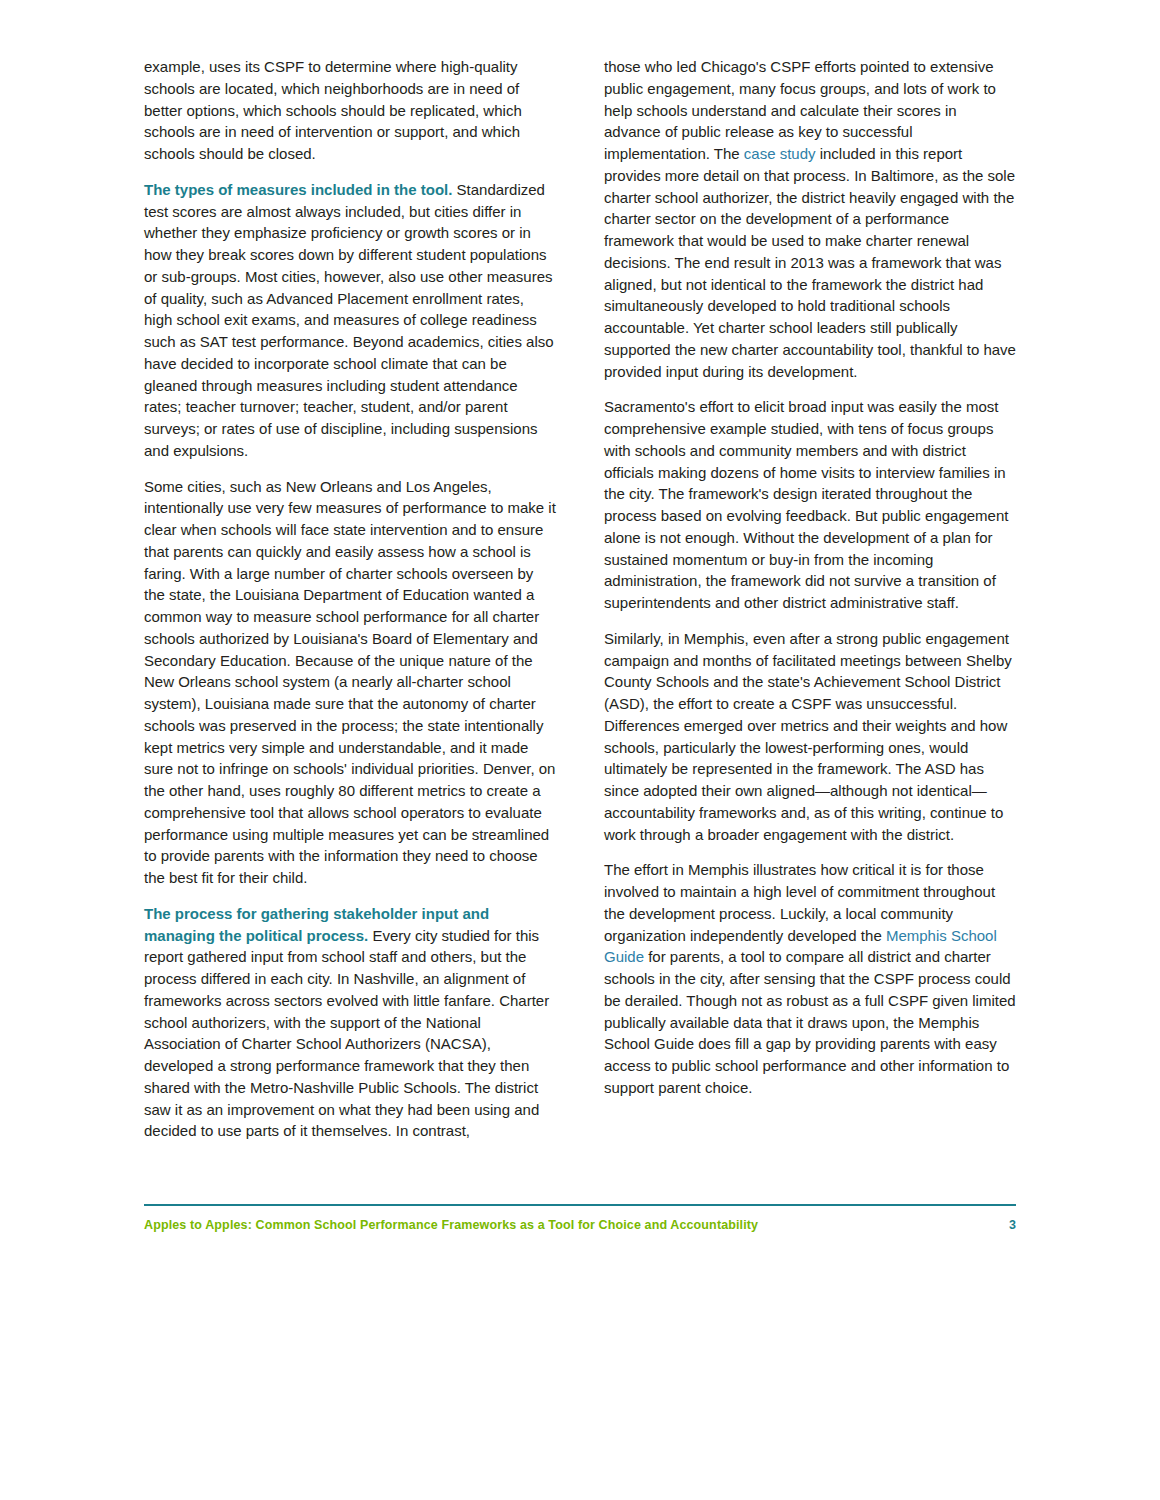example, uses its CSPF to determine where high-quality schools are located, which neighborhoods are in need of better options, which schools should be replicated, which schools are in need of intervention or support, and which schools should be closed.
The types of measures included in the tool. Standardized test scores are almost always included, but cities differ in whether they emphasize proficiency or growth scores or in how they break scores down by different student populations or sub-groups. Most cities, however, also use other measures of quality, such as Advanced Placement enrollment rates, high school exit exams, and measures of college readiness such as SAT test performance. Beyond academics, cities also have decided to incorporate school climate that can be gleaned through measures including student attendance rates; teacher turnover; teacher, student, and/or parent surveys; or rates of use of discipline, including suspensions and expulsions.
Some cities, such as New Orleans and Los Angeles, intentionally use very few measures of performance to make it clear when schools will face state intervention and to ensure that parents can quickly and easily assess how a school is faring. With a large number of charter schools overseen by the state, the Louisiana Department of Education wanted a common way to measure school performance for all charter schools authorized by Louisiana's Board of Elementary and Secondary Education. Because of the unique nature of the New Orleans school system (a nearly all-charter school system), Louisiana made sure that the autonomy of charter schools was preserved in the process; the state intentionally kept metrics very simple and understandable, and it made sure not to infringe on schools' individual priorities. Denver, on the other hand, uses roughly 80 different metrics to create a comprehensive tool that allows school operators to evaluate performance using multiple measures yet can be streamlined to provide parents with the information they need to choose the best fit for their child.
The process for gathering stakeholder input and managing the political process. Every city studied for this report gathered input from school staff and others, but the process differed in each city. In Nashville, an alignment of frameworks across sectors evolved with little fanfare. Charter school authorizers, with the support of the National Association of Charter School Authorizers (NACSA), developed a strong performance framework that they then shared with the Metro-Nashville Public Schools. The district saw it as an improvement on what they had been using and decided to use parts of it themselves. In contrast,
those who led Chicago's CSPF efforts pointed to extensive public engagement, many focus groups, and lots of work to help schools understand and calculate their scores in advance of public release as key to successful implementation. The case study included in this report provides more detail on that process. In Baltimore, as the sole charter school authorizer, the district heavily engaged with the charter sector on the development of a performance framework that would be used to make charter renewal decisions. The end result in 2013 was a framework that was aligned, but not identical to the framework the district had simultaneously developed to hold traditional schools accountable. Yet charter school leaders still publically supported the new charter accountability tool, thankful to have provided input during its development.
Sacramento's effort to elicit broad input was easily the most comprehensive example studied, with tens of focus groups with schools and community members and with district officials making dozens of home visits to interview families in the city. The framework's design iterated throughout the process based on evolving feedback. But public engagement alone is not enough. Without the development of a plan for sustained momentum or buy-in from the incoming administration, the framework did not survive a transition of superintendents and other district administrative staff.
Similarly, in Memphis, even after a strong public engagement campaign and months of facilitated meetings between Shelby County Schools and the state's Achievement School District (ASD), the effort to create a CSPF was unsuccessful. Differences emerged over metrics and their weights and how schools, particularly the lowest-performing ones, would ultimately be represented in the framework. The ASD has since adopted their own aligned—although not identical—accountability frameworks and, as of this writing, continue to work through a broader engagement with the district.
The effort in Memphis illustrates how critical it is for those involved to maintain a high level of commitment throughout the development process. Luckily, a local community organization independently developed the Memphis School Guide for parents, a tool to compare all district and charter schools in the city, after sensing that the CSPF process could be derailed. Though not as robust as a full CSPF given limited publically available data that it draws upon, the Memphis School Guide does fill a gap by providing parents with easy access to public school performance and other information to support parent choice.
Apples to Apples: Common School Performance Frameworks as a Tool for Choice and Accountability 3